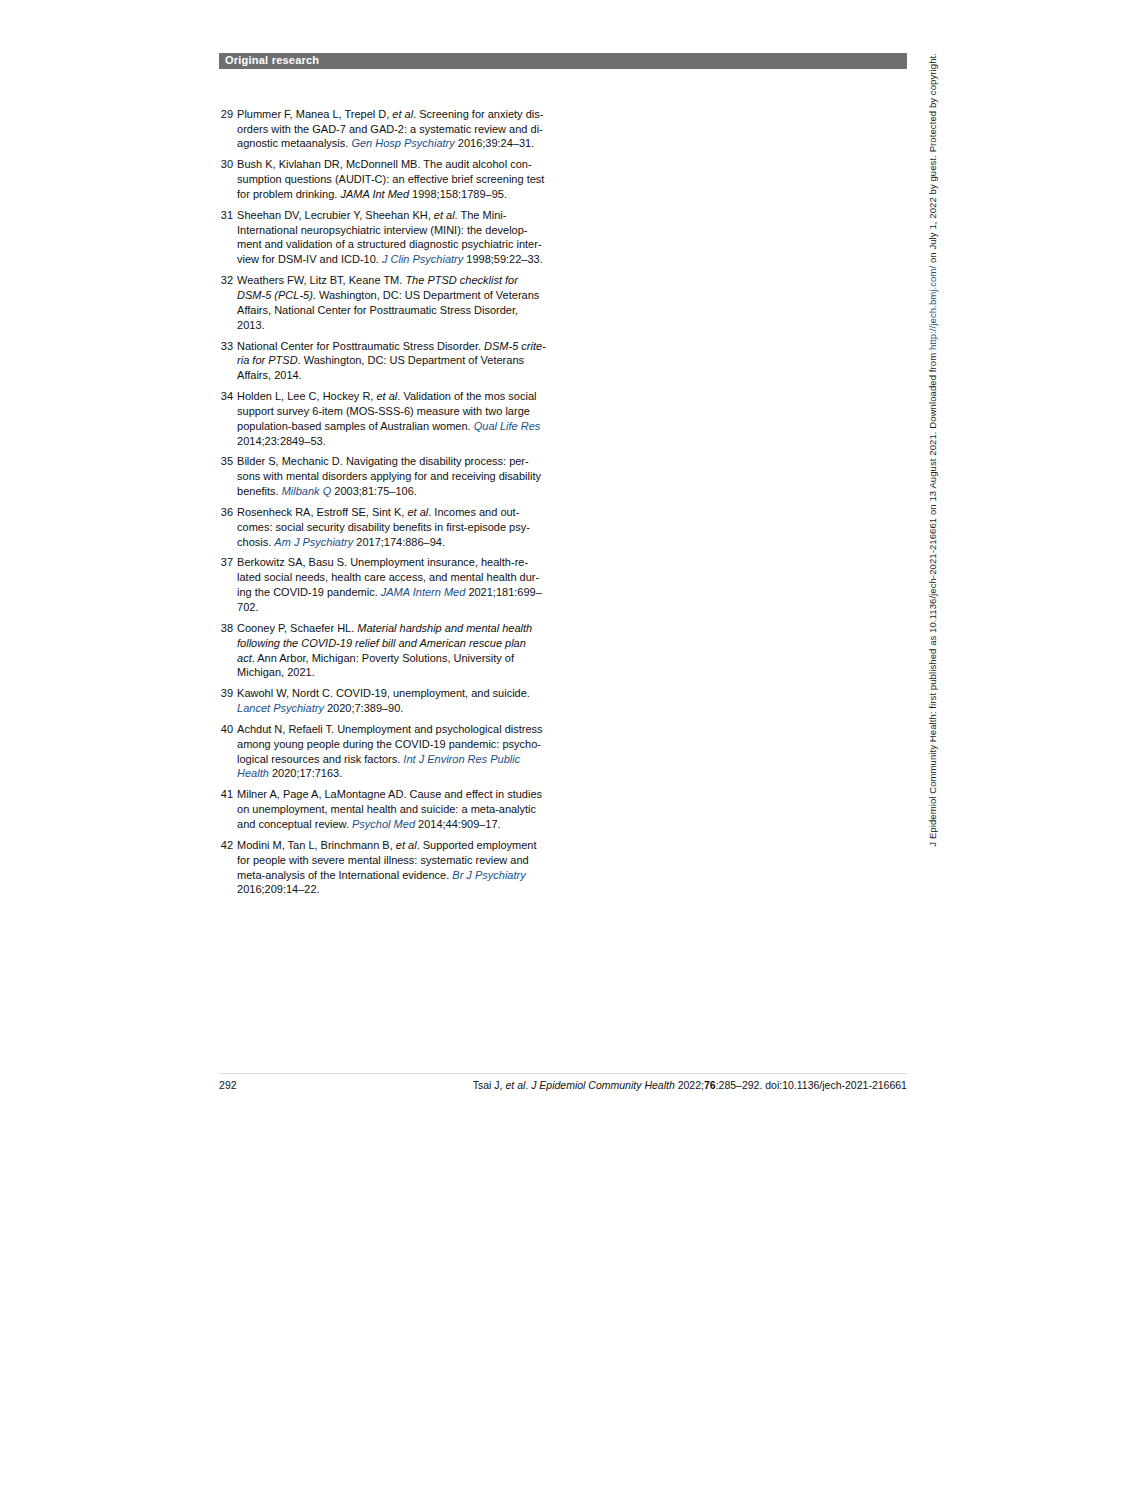Original research
Plummer F, Manea L, Trepel D, et al. Screening for anxiety disorders with the GAD-7 and GAD-2: a systematic review and diagnostic metaanalysis. Gen Hosp Psychiatry 2016;39:24–31.
Bush K, Kivlahan DR, McDonnell MB. The audit alcohol consumption questions (AUDIT-C): an effective brief screening test for problem drinking. JAMA Int Med 1998;158:1789–95.
Sheehan DV, Lecrubier Y, Sheehan KH, et al. The Mini-International neuropsychiatric interview (MINI): the development and validation of a structured diagnostic psychiatric interview for DSM-IV and ICD-10. J Clin Psychiatry 1998;59:22–33.
Weathers FW, Litz BT, Keane TM. The PTSD checklist for DSM-5 (PCL-5). Washington, DC: US Department of Veterans Affairs, National Center for Posttraumatic Stress Disorder, 2013.
National Center for Posttraumatic Stress Disorder. DSM-5 criteria for PTSD. Washington, DC: US Department of Veterans Affairs, 2014.
Holden L, Lee C, Hockey R, et al. Validation of the mos social support survey 6-item (MOS-SSS-6) measure with two large population-based samples of Australian women. Qual Life Res 2014;23:2849–53.
Bilder S, Mechanic D. Navigating the disability process: persons with mental disorders applying for and receiving disability benefits. Milbank Q 2003;81:75–106.
Rosenheck RA, Estroff SE, Sint K, et al. Incomes and outcomes: social security disability benefits in first-episode psychosis. Am J Psychiatry 2017;174:886–94.
Berkowitz SA, Basu S. Unemployment insurance, health-related social needs, health care access, and mental health during the COVID-19 pandemic. JAMA Intern Med 2021;181:699–702.
Cooney P, Schaefer HL. Material hardship and mental health following the COVID-19 relief bill and American rescue plan act. Ann Arbor, Michigan: Poverty Solutions, University of Michigan, 2021.
Kawohl W, Nordt C. COVID-19, unemployment, and suicide. Lancet Psychiatry 2020;7:389–90.
Achdut N, Refaeli T. Unemployment and psychological distress among young people during the COVID-19 pandemic: psychological resources and risk factors. Int J Environ Res Public Health 2020;17:7163.
Milner A, Page A, LaMontagne AD. Cause and effect in studies on unemployment, mental health and suicide: a meta-analytic and conceptual review. Psychol Med 2014;44:909–17.
Modini M, Tan L, Brinchmann B, et al. Supported employment for people with severe mental illness: systematic review and meta-analysis of the International evidence. Br J Psychiatry 2016;209:14–22.
J Epidemiol Community Health: first published as 10.1136/jech-2021-216661 on 13 August 2021. Downloaded from http://jech.bmj.com/ on July 1, 2022 by guest. Protected by copyright.
292
Tsai J, et al. J Epidemiol Community Health 2022;76:285–292. doi:10.1136/jech-2021-216661